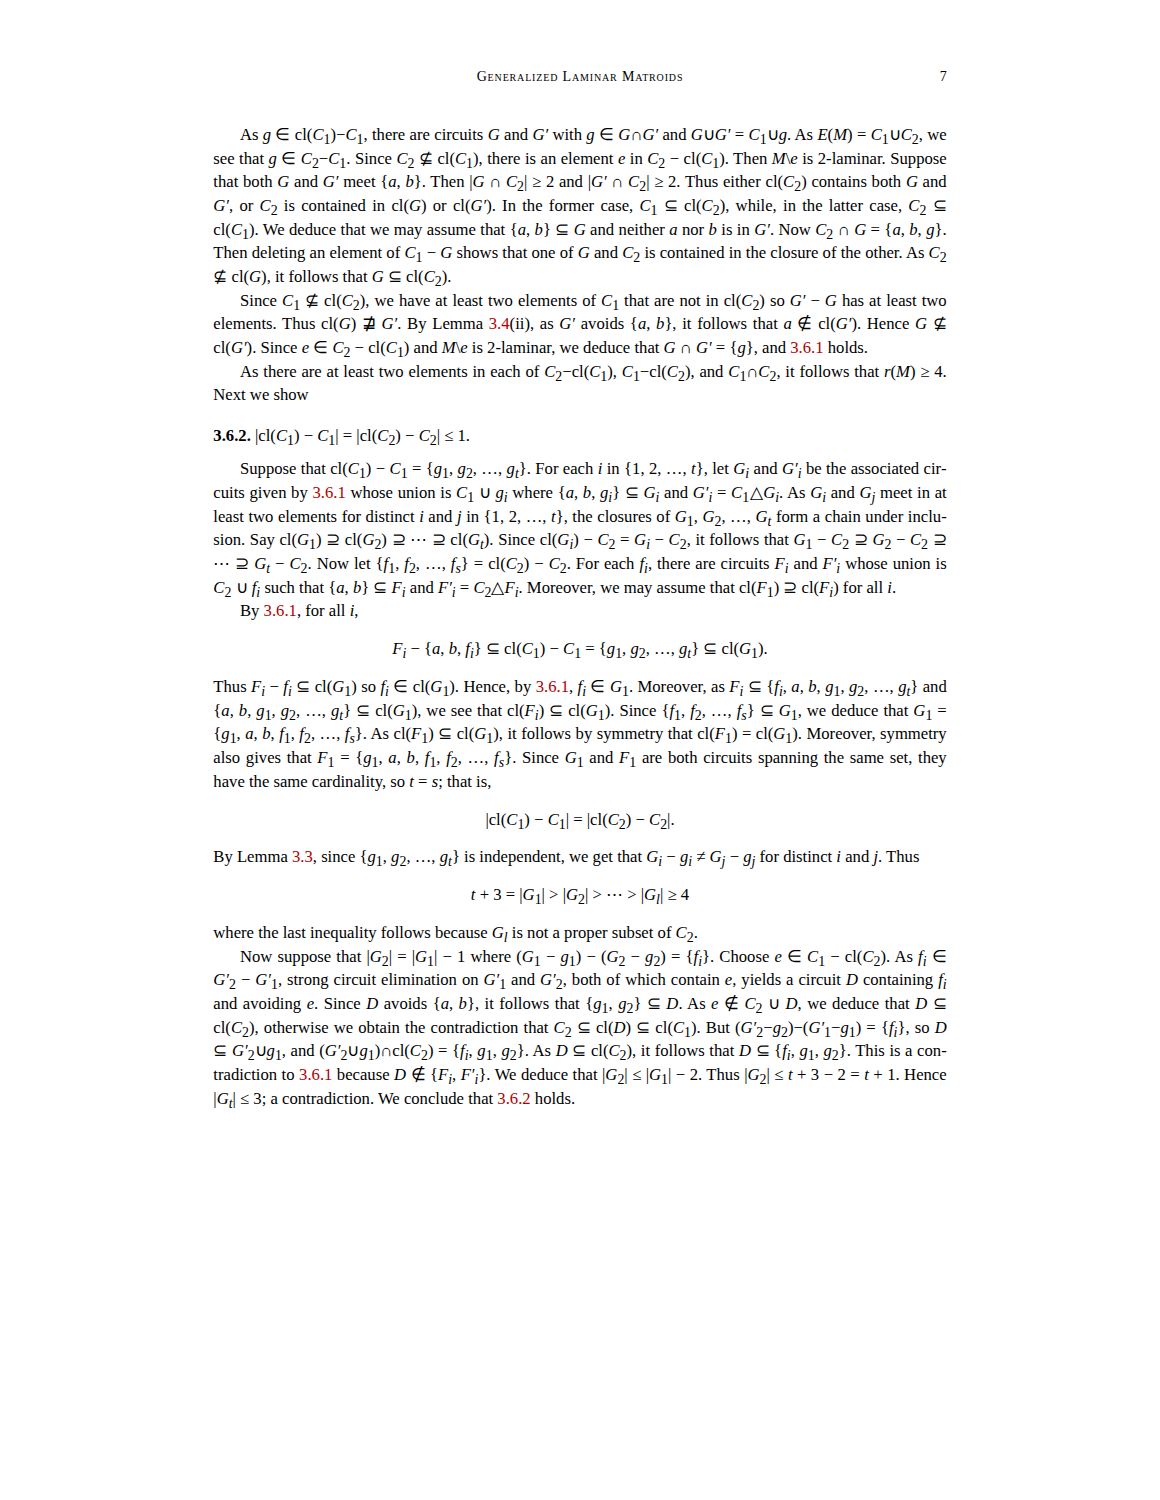Generalized Laminar Matroids 7
As g ∈ cl(C1)−C1, there are circuits G and G′ with g ∈ G∩G′ and G∪G′ = C1∪g. As E(M) = C1∪C2, we see that g ∈ C2−C1. Since C2 ⊈ cl(C1), there is an element e in C2 − cl(C1). Then M\e is 2-laminar. Suppose that both G and G′ meet {a, b}. Then |G ∩ C2| ≥ 2 and |G′ ∩ C2| ≥ 2. Thus either cl(C2) contains both G and G′, or C2 is contained in cl(G) or cl(G′). In the former case, C1 ⊆ cl(C2), while, in the latter case, C2 ⊆ cl(C1). We deduce that we may assume that {a, b} ⊆ G and neither a nor b is in G′. Now C2 ∩ G = {a, b, g}. Then deleting an element of C1 − G shows that one of G and C2 is contained in the closure of the other. As C2 ⊈ cl(G), it follows that G ⊆ cl(C2).
Since C1 ⊈ cl(C2), we have at least two elements of C1 that are not in cl(C2) so G′ − G has at least two elements. Thus cl(G) ⋣ G′. By Lemma 3.4(ii), as G′ avoids {a, b}, it follows that a ∉ cl(G′). Hence G ⊈ cl(G′). Since e ∈ C2 − cl(C1) and M\e is 2-laminar, we deduce that G ∩ G′ = {g}, and 3.6.1 holds.
As there are at least two elements in each of C2−cl(C1), C1−cl(C2), and C1∩C2, it follows that r(M) ≥ 4. Next we show
3.6.2. |cl(C1) − C1| = |cl(C2) − C2| ≤ 1.
Suppose that cl(C1) − C1 = {g1, g2, …, gt}. For each i in {1, 2, …, t}, let Gi and G′i be the associated circuits given by 3.6.1 whose union is C1 ∪ gi where {a, b, gi} ⊆ Gi and G′i = C1△Gi. As Gi and Gj meet in at least two elements for distinct i and j in {1, 2, …, t}, the closures of G1, G2, …, Gt form a chain under inclusion. Say cl(G1) ⊇ cl(G2) ⊇ ⋯ ⊇ cl(Gt). Since cl(Gi) − C2 = Gi − C2, it follows that G1 − C2 ⊇ G2 − C2 ⊇ ⋯ ⊇ Gt − C2. Now let {f1, f2, …, fs} = cl(C2) − C2. For each fi, there are circuits Fi and F′i whose union is C2 ∪ fi such that {a, b} ⊆ Fi and F′i = C2△Fi. Moreover, we may assume that cl(F1) ⊇ cl(Fi) for all i.
By 3.6.1, for all i,
Fi − {a, b, fi} ⊆ cl(C1) − C1 = {g1, g2, …, gt} ⊆ cl(G1).
Thus Fi − fi ⊆ cl(G1) so fi ∈ cl(G1). Hence, by 3.6.1, fi ∈ G1. Moreover, as Fi ⊆ {fi, a, b, g1, g2, …, gt} and {a, b, g1, g2, …, gt} ⊆ cl(G1), we see that cl(Fi) ⊆ cl(G1). Since {f1, f2, …, fs} ⊆ G1, we deduce that G1 = {g1, a, b, f1, f2, …, fs}. As cl(F1) ⊆ cl(G1), it follows by symmetry that cl(F1) = cl(G1). Moreover, symmetry also gives that F1 = {g1, a, b, f1, f2, …, fs}. Since G1 and F1 are both circuits spanning the same set, they have the same cardinality, so t = s; that is,
|cl(C1) − C1| = |cl(C2) − C2|.
By Lemma 3.3, since {g1, g2, …, gt} is independent, we get that Gi − gi ≠ Gj − gj for distinct i and j. Thus
t + 3 = |G1| > |G2| > ⋯ > |Gl| ≥ 4
where the last inequality follows because Gl is not a proper subset of C2.
Now suppose that |G2| = |G1| − 1 where (G1 − g1) − (G2 − g2) = {fi}. Choose e ∈ C1 − cl(C2). As fi ∈ G′2 − G′1, strong circuit elimination on G′1 and G′2, both of which contain e, yields a circuit D containing fi and avoiding e. Since D avoids {a, b}, it follows that {g1, g2} ⊆ D. As e ∉ C2 ∪ D, we deduce that D ⊆ cl(C2), otherwise we obtain the contradiction that C2 ⊆ cl(D) ⊆ cl(C1). But (G′2−g2)−(G′1−g1) = {fi}, so D ⊆ G′2∪g1, and (G′2∪g1)∩cl(C2) = {fi, g1, g2}. As D ⊆ cl(C2), it follows that D ⊆ {fi, g1, g2}. This is a contradiction to 3.6.1 because D ∉ {Fi, F′i}. We deduce that |G2| ≤ |G1| − 2. Thus |G2| ≤ t + 3 − 2 = t + 1. Hence |Gt| ≤ 3; a contradiction. We conclude that 3.6.2 holds.